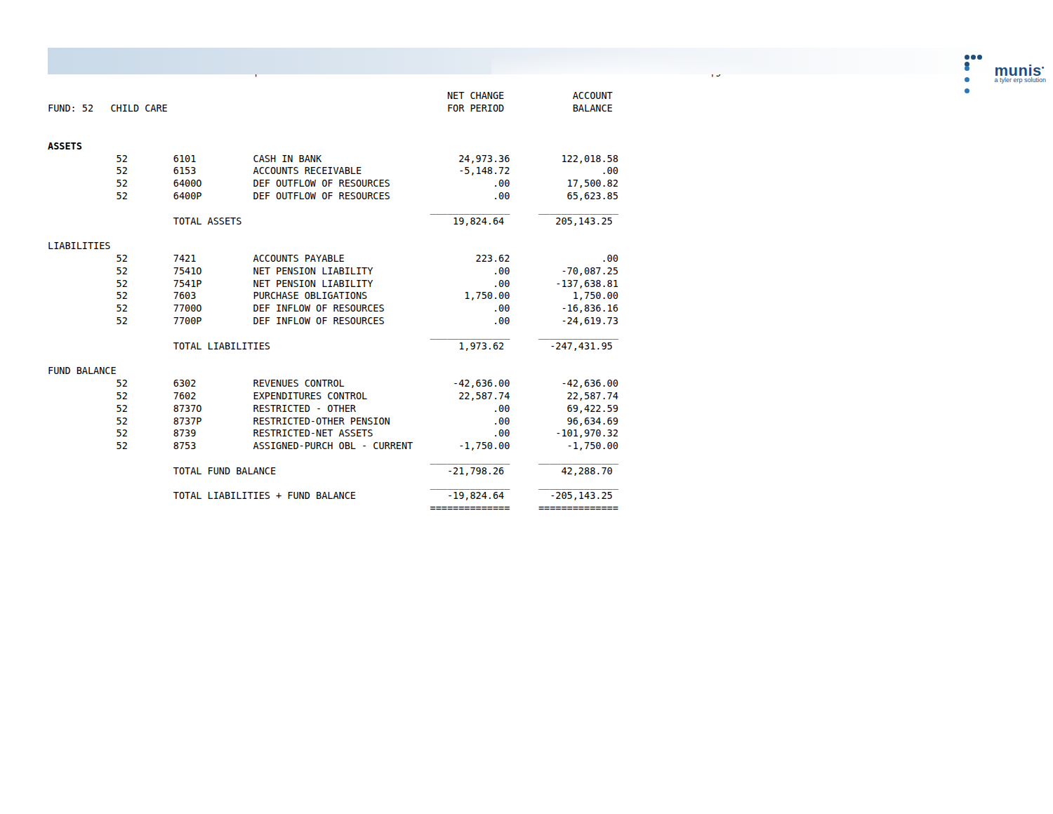munis• a tyler erp solution
08/02/2021 14:58                    |BATH COUNTY BOARD OF EDUCATION                                                 |P    9
9025bcom                            |BALANCE SHEET FOR 2022 1                                                       |glbalsht

                                                                      NET CHANGE            ACCOUNT
FUND: 52   CHILD CARE                                                 FOR PERIOD            BALANCE


ASSETS
            52        6101          CASH IN BANK                        24,973.36         122,018.58
            52        6153          ACCOUNTS RECEIVABLE                 -5,148.72                .00
            52        6400O         DEF OUTFLOW OF RESOURCES                  .00          17,500.82
            52        6400P         DEF OUTFLOW OF RESOURCES                  .00          65,623.85
                                                                   ______________     ______________
                      TOTAL ASSETS                                     19,824.64         205,143.25

LIABILITIES
            52        7421          ACCOUNTS PAYABLE                       223.62                .00
            52        7541O         NET PENSION LIABILITY                     .00         -70,087.25
            52        7541P         NET PENSION LIABILITY                     .00        -137,638.81
            52        7603          PURCHASE OBLIGATIONS                 1,750.00           1,750.00
            52        7700O         DEF INFLOW OF RESOURCES                   .00         -16,836.16
            52        7700P         DEF INFLOW OF RESOURCES                   .00         -24,619.73
                                                                   ______________     ______________
                      TOTAL LIABILITIES                                 1,973.62        -247,431.95

FUND BALANCE
            52        6302          REVENUES CONTROL                   -42,636.00         -42,636.00
            52        7602          EXPENDITURES CONTROL                22,587.74          22,587.74
            52        8737O         RESTRICTED - OTHER                        .00          69,422.59
            52        8737P         RESTRICTED-OTHER PENSION                  .00          96,634.69
            52        8739          RESTRICTED-NET ASSETS                     .00        -101,970.32
            52        8753          ASSIGNED-PURCH OBL - CURRENT        -1,750.00          -1,750.00
                                                                   ______________     ______________
                      TOTAL FUND BALANCE                              -21,798.26          42,288.70
                                                                   ______________     ______________
                      TOTAL LIABILITIES + FUND BALANCE                -19,824.64        -205,143.25
                                                                   ==============     ==============